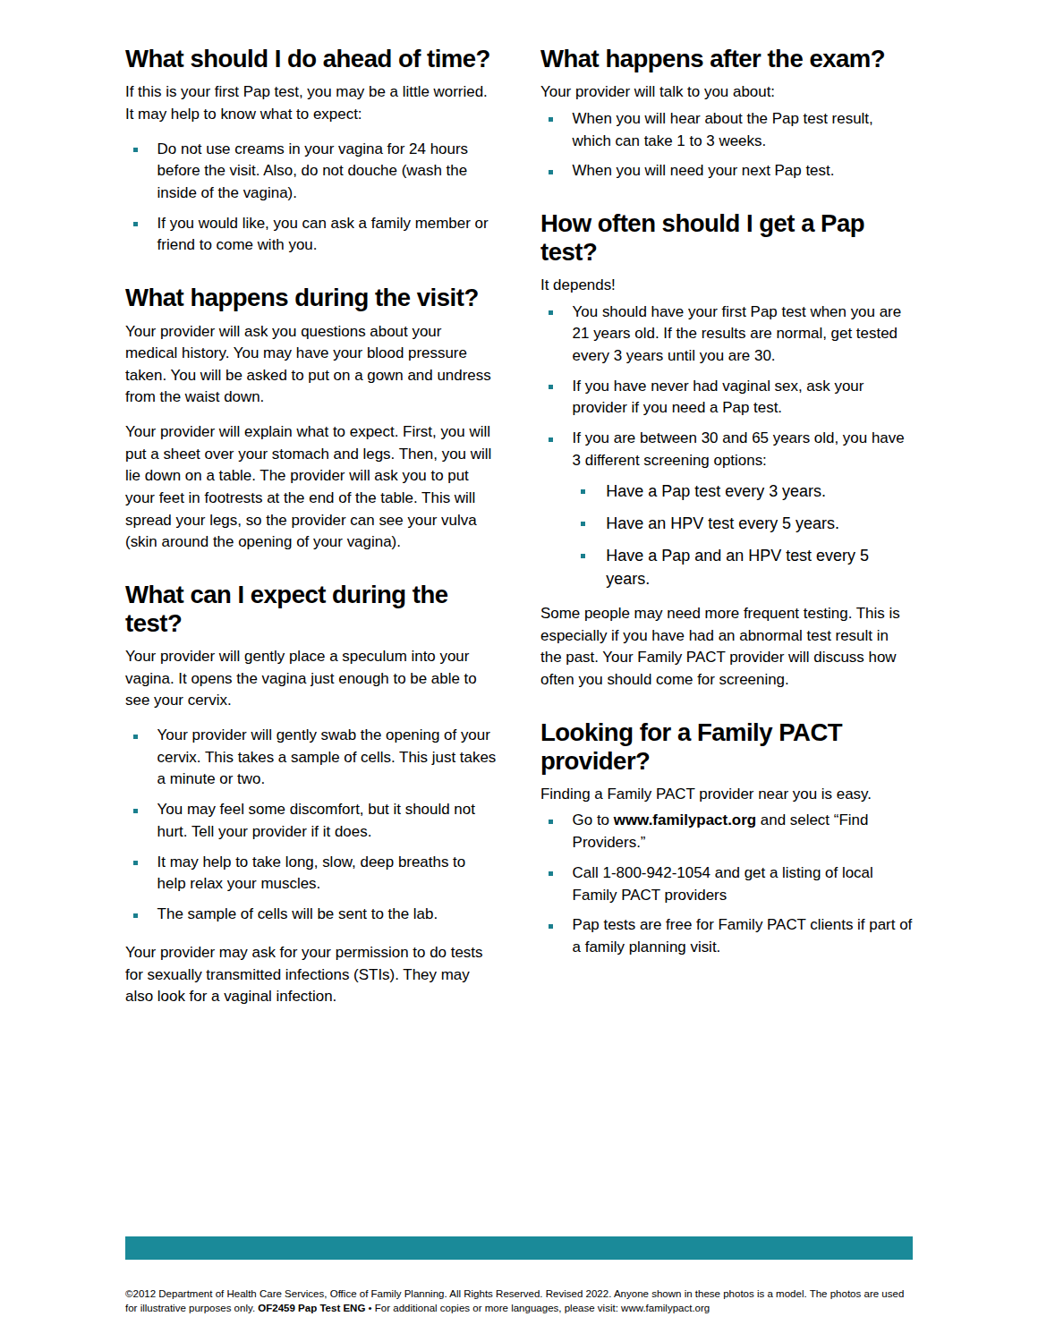What should I do ahead of time?
If this is your first Pap test, you may be a little worried. It may help to know what to expect:
Do not use creams in your vagina for 24 hours before the visit. Also, do not douche (wash the inside of the vagina).
If you would like, you can ask a family member or friend to come with you.
What happens during the visit?
Your provider will ask you questions about your medical history. You may have your blood pressure taken. You will be asked to put on a gown and undress from the waist down.
Your provider will explain what to expect. First, you will put a sheet over your stomach and legs. Then, you will lie down on a table. The provider will ask you to put your feet in footrests at the end of the table. This will spread your legs, so the provider can see your vulva (skin around the opening of your vagina).
What can I expect during the test?
Your provider will gently place a speculum into your vagina. It opens the vagina just enough to be able to see your cervix.
Your provider will gently swab the opening of your cervix. This takes a sample of cells. This just takes a minute or two.
You may feel some discomfort, but it should not hurt. Tell your provider if it does.
It may help to take long, slow, deep breaths to help relax your muscles.
The sample of cells will be sent to the lab.
Your provider may ask for your permission to do tests for sexually transmitted infections (STIs). They may also look for a vaginal infection.
What happens after the exam?
Your provider will talk to you about:
When you will hear about the Pap test result, which can take 1 to 3 weeks.
When you will need your next Pap test.
How often should I get a Pap test?
It depends!
You should have your first Pap test when you are 21 years old. If the results are normal, get tested every 3 years until you are 30.
If you have never had vaginal sex, ask your provider if you need a Pap test.
If you are between 30 and 65 years old, you have 3 different screening options:
Have a Pap test every 3 years.
Have an HPV test every 5 years.
Have a Pap and an HPV test every 5 years.
Some people may need more frequent testing. This is especially if you have had an abnormal test result in the past. Your Family PACT provider will discuss how often you should come for screening.
Looking for a Family PACT provider?
Finding a Family PACT provider near you is easy.
Go to www.familypact.org and select “Find Providers.”
Call 1-800-942-1054 and get a listing of local Family PACT providers
Pap tests are free for Family PACT clients if part of a family planning visit.
©2012 Department of Health Care Services, Office of Family Planning. All Rights Reserved. Revised 2022. Anyone shown in these photos is a model. The photos are used for illustrative purposes only. OF2459 Pap Test ENG • For additional copies or more languages, please visit: www.familypact.org